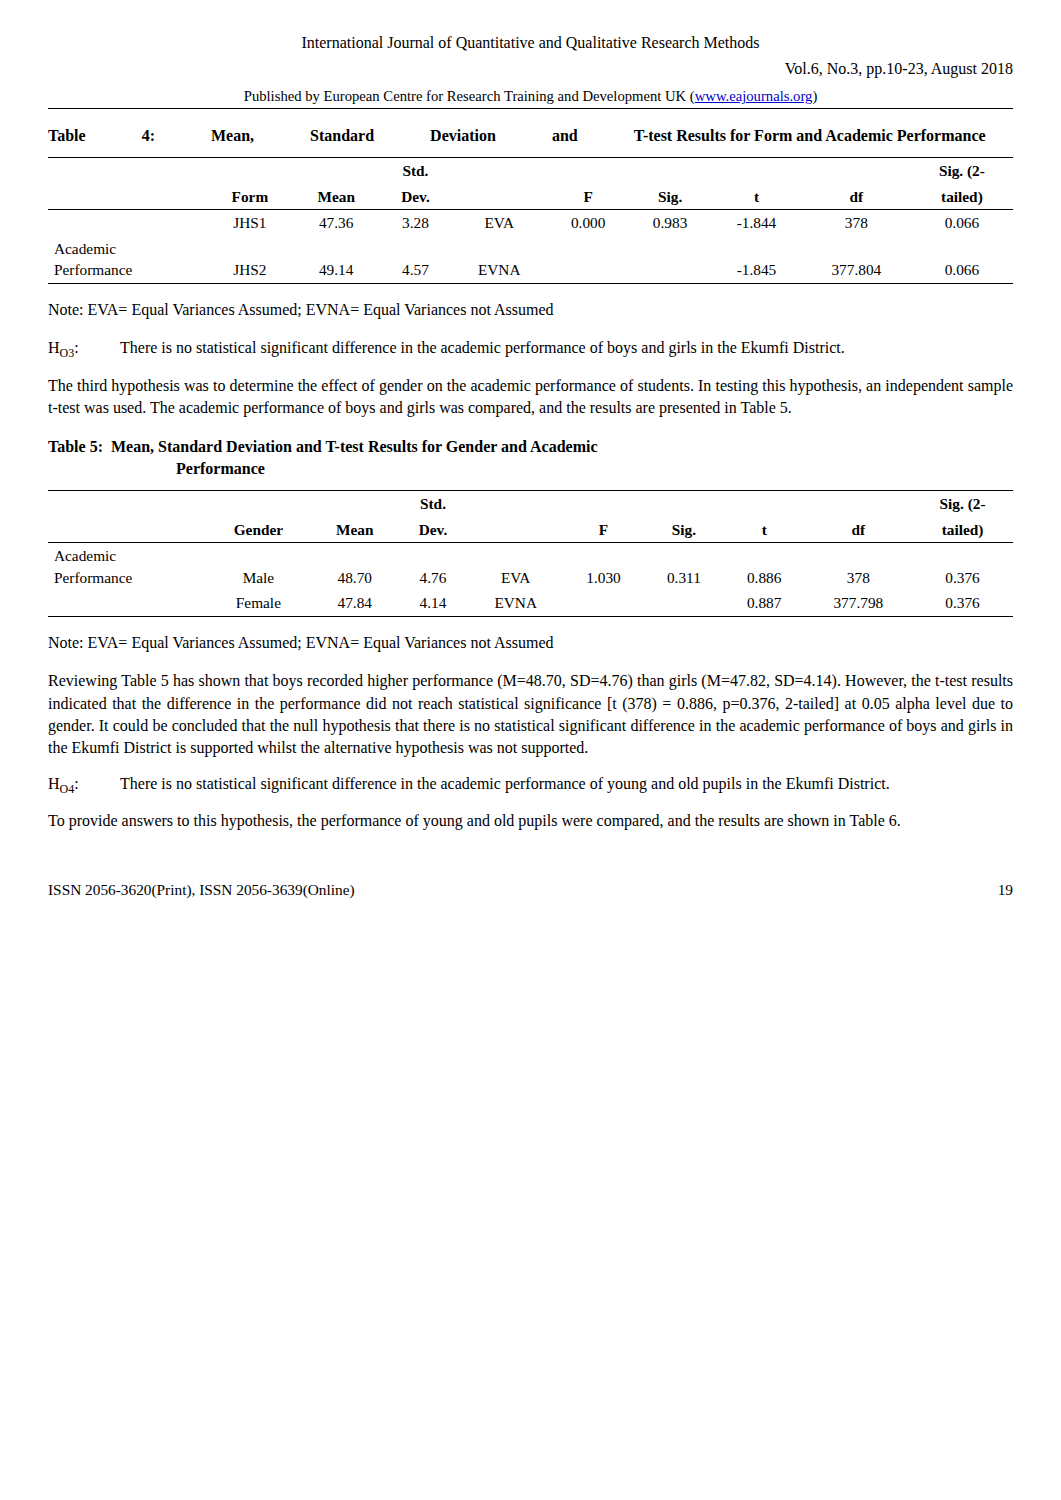International Journal of Quantitative and Qualitative Research Methods
Vol.6, No.3, pp.10-23, August 2018
Published by European Centre for Research Training and Development UK (www.eajournals.org)
Table 4: Mean, Standard Deviation and T-test Results for Form and Academic Performance
| | | | Std. | | | | | | Sig. (2- |
| --- | --- | --- | --- | --- | --- | --- | --- | --- | --- |
| | Form | Mean | Dev. | | F | Sig. | t | df | tailed) |
| | JHS1 | 47.36 | 3.28 | EVA | 0.000 | 0.983 | -1.844 | 378 | 0.066 |
| Academic Performance | JHS2 | 49.14 | 4.57 | EVNA | | | -1.845 | 377.804 | 0.066 |
Note: EVA= Equal Variances Assumed; EVNA= Equal Variances not Assumed
HO3:
There is no statistical significant difference in the academic performance of boys and girls in the Ekumfi District.
The third hypothesis was to determine the effect of gender on the academic performance of students. In testing this hypothesis, an independent sample t-test was used. The academic performance of boys and girls was compared, and the results are presented in Table 5.
Table 5: Mean, Standard Deviation and T-test Results for Gender and Academic
Performance
| | | | Std. | | | | | | Sig. (2- |
| --- | --- | --- | --- | --- | --- | --- | --- | --- | --- |
| | Gender | Mean | Dev. | | F | Sig. | t | df | tailed) |
| Academic Performance | Male | 48.70 | 4.76 | EVA | 1.030 | 0.311 | 0.886 | 378 | 0.376 |
| | Female | 47.84 | 4.14 | EVNA | | | 0.887 | 377.798 | 0.376 |
Note: EVA= Equal Variances Assumed; EVNA= Equal Variances not Assumed
Reviewing Table 5 has shown that boys recorded higher performance (M=48.70, SD=4.76) than girls (M=47.82, SD=4.14). However, the t-test results indicated that the difference in the performance did not reach statistical significance [t (378) = 0.886, p=0.376, 2-tailed] at 0.05 alpha level due to gender. It could be concluded that the null hypothesis that there is no statistical significant difference in the academic performance of boys and girls in the Ekumfi District is supported whilst the alternative hypothesis was not supported.
HO4:
There is no statistical significant difference in the academic performance of young and old pupils in the Ekumfi District.
To provide answers to this hypothesis, the performance of young and old pupils were compared, and the results are shown in Table 6.
ISSN 2056-3620(Print), ISSN 2056-3639(Online)
19